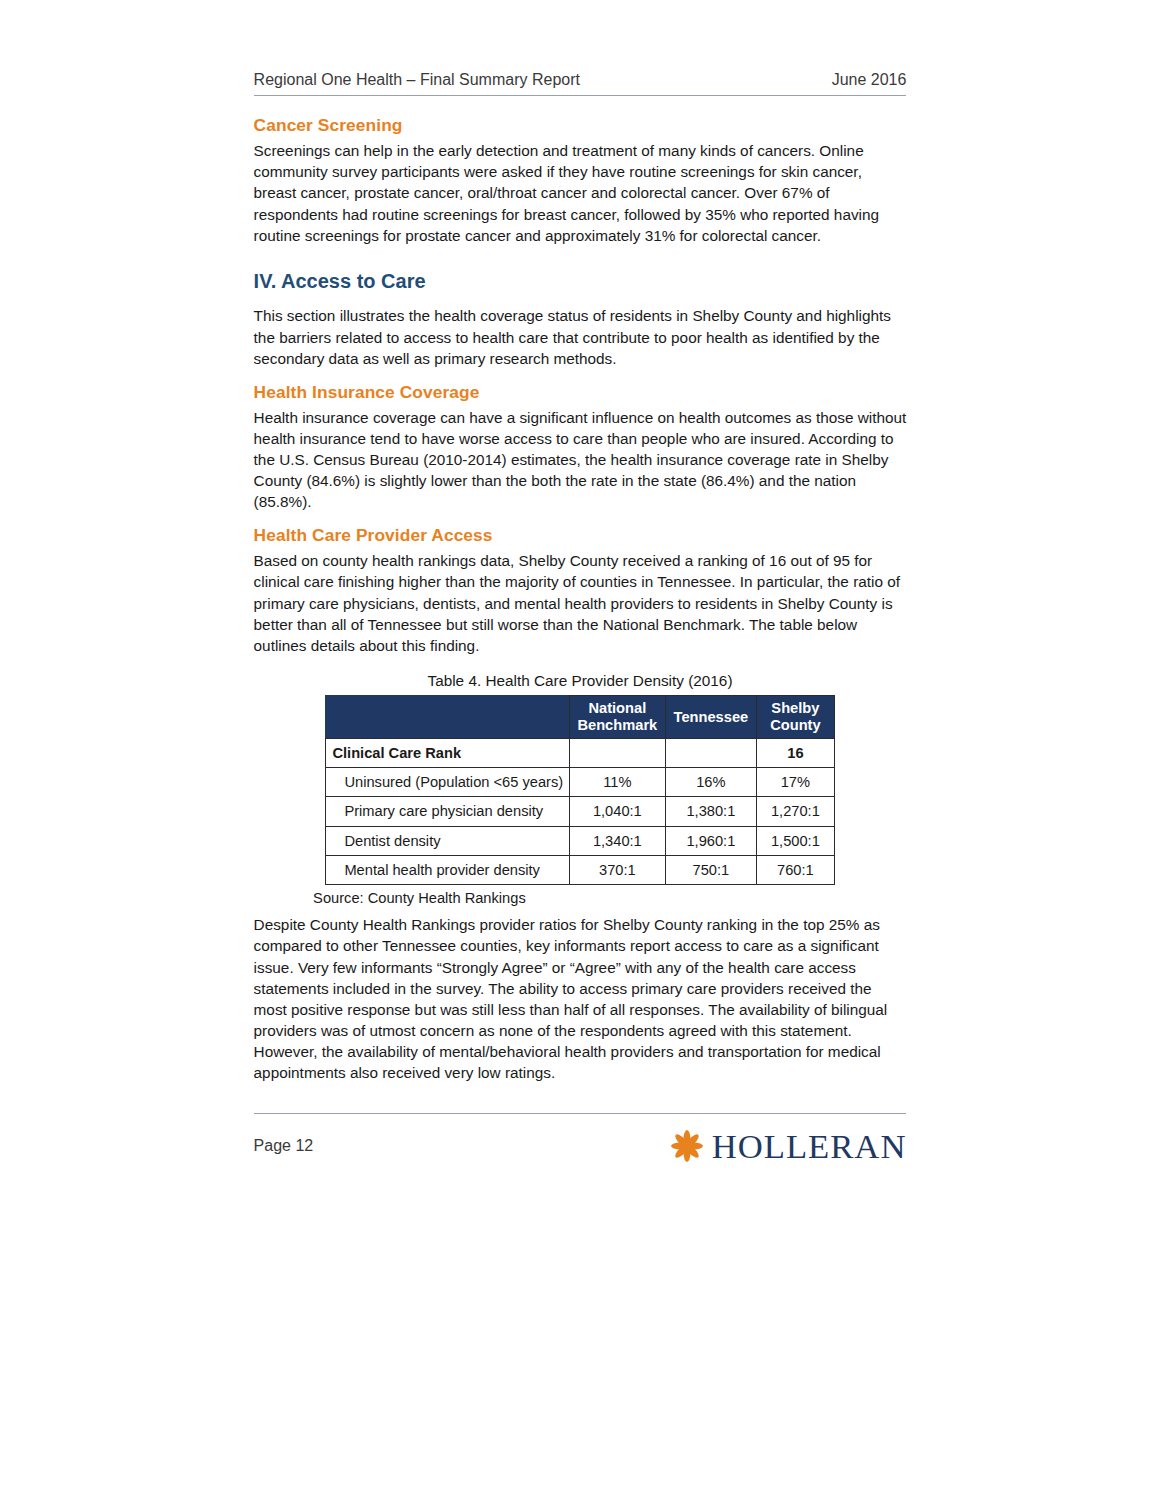Regional One Health – Final Summary Report
June 2016
Cancer Screening
Screenings can help in the early detection and treatment of many kinds of cancers. Online community survey participants were asked if they have routine screenings for skin cancer, breast cancer, prostate cancer, oral/throat cancer and colorectal cancer. Over 67% of respondents had routine screenings for breast cancer, followed by 35% who reported having routine screenings for prostate cancer and approximately 31% for colorectal cancer.
IV. Access to Care
This section illustrates the health coverage status of residents in Shelby County and highlights the barriers related to access to health care that contribute to poor health as identified by the secondary data as well as primary research methods.
Health Insurance Coverage
Health insurance coverage can have a significant influence on health outcomes as those without health insurance tend to have worse access to care than people who are insured. According to the U.S. Census Bureau (2010-2014) estimates, the health insurance coverage rate in Shelby County (84.6%) is slightly lower than the both the rate in the state (86.4%) and the nation (85.8%).
Health Care Provider Access
Based on county health rankings data, Shelby County received a ranking of 16 out of 95 for clinical care finishing higher than the majority of counties in Tennessee. In particular, the ratio of primary care physicians, dentists, and mental health providers to residents in Shelby County is better than all of Tennessee but still worse than the National Benchmark. The table below outlines details about this finding.
Table 4. Health Care Provider Density (2016)
| | National Benchmark | Tennessee | Shelby County |
| --- | --- | --- | --- |
| Clinical Care Rank | | | 16 |
| Uninsured (Population <65 years) | 11% | 16% | 17% |
| Primary care physician density | 1,040:1 | 1,380:1 | 1,270:1 |
| Dentist density | 1,340:1 | 1,960:1 | 1,500:1 |
| Mental health provider density | 370:1 | 750:1 | 760:1 |
Source: County Health Rankings
Despite County Health Rankings provider ratios for Shelby County ranking in the top 25% as compared to other Tennessee counties, key informants report access to care as a significant issue. Very few informants “Strongly Agree” or “Agree” with any of the health care access statements included in the survey. The ability to access primary care providers received the most positive response but was still less than half of all responses. The availability of bilingual providers was of utmost concern as none of the respondents agreed with this statement. However, the availability of mental/behavioral health providers and transportation for medical appointments also received very low ratings.
Page 12
HOLLERAN